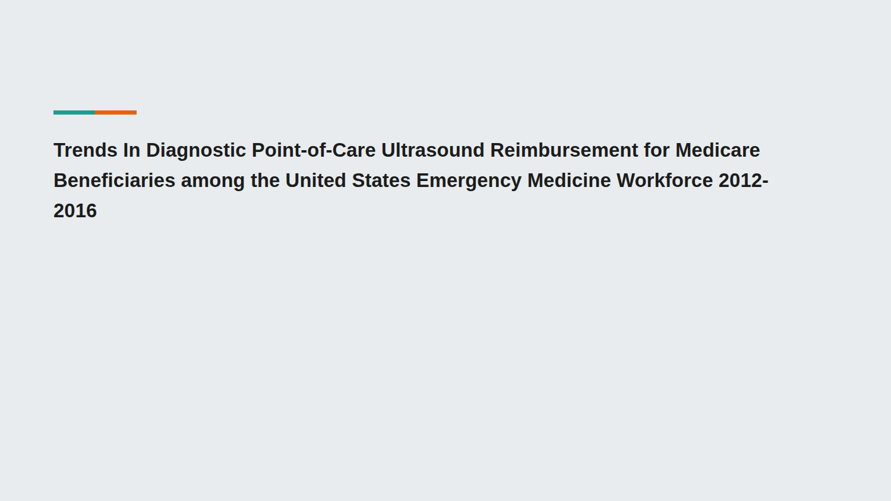Trends In Diagnostic Point-of-Care Ultrasound Reimbursement for Medicare Beneficiaries among the United States Emergency Medicine Workforce 2012-2016